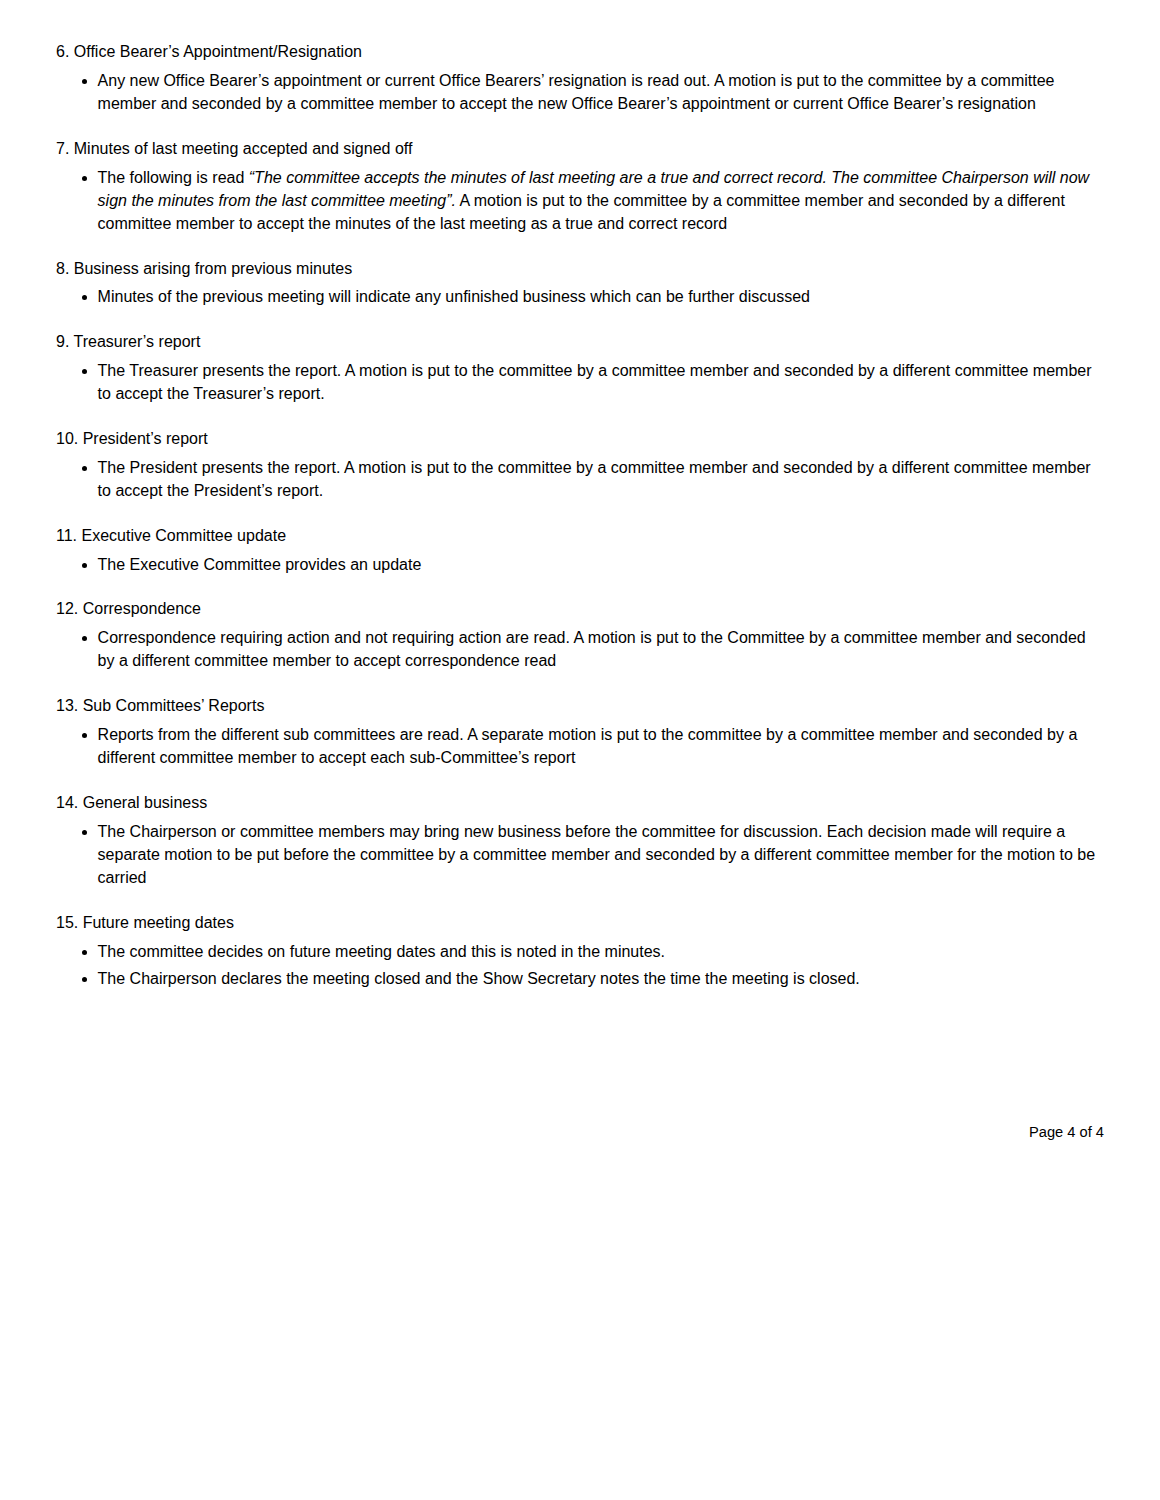6. Office Bearer’s Appointment/Resignation
Any new Office Bearer’s appointment or current Office Bearers’ resignation is read out. A motion is put to the committee by a committee member and seconded by a committee member to accept the new Office Bearer’s appointment or current Office Bearer’s resignation
7. Minutes of last meeting accepted and signed off
The following is read “The committee accepts the minutes of last meeting are a true and correct record. The committee Chairperson will now sign the minutes from the last committee meeting”. A motion is put to the committee by a committee member and seconded by a different committee member to accept the minutes of the last meeting as a true and correct record
8. Business arising from previous minutes
Minutes of the previous meeting will indicate any unfinished business which can be further discussed
9. Treasurer’s report
The Treasurer presents the report. A motion is put to the committee by a committee member and seconded by a different committee member to accept the Treasurer’s report.
10. President’s report
The President presents the report. A motion is put to the committee by a committee member and seconded by a different committee member to accept the President’s report.
11. Executive Committee update
The Executive Committee provides an update
12. Correspondence
Correspondence requiring action and not requiring action are read. A motion is put to the Committee by a committee member and seconded by a different committee member to accept correspondence read
13. Sub Committees’ Reports
Reports from the different sub committees are read. A separate motion is put to the committee by a committee member and seconded by a different committee member to accept each sub-Committee’s report
14. General business
The Chairperson or committee members may bring new business before the committee for discussion. Each decision made will require a separate motion to be put before the committee by a committee member and seconded by a different committee member for the motion to be carried
15. Future meeting dates
The committee decides on future meeting dates and this is noted in the minutes.
The Chairperson declares the meeting closed and the Show Secretary notes the time the meeting is closed.
Page 4 of 4